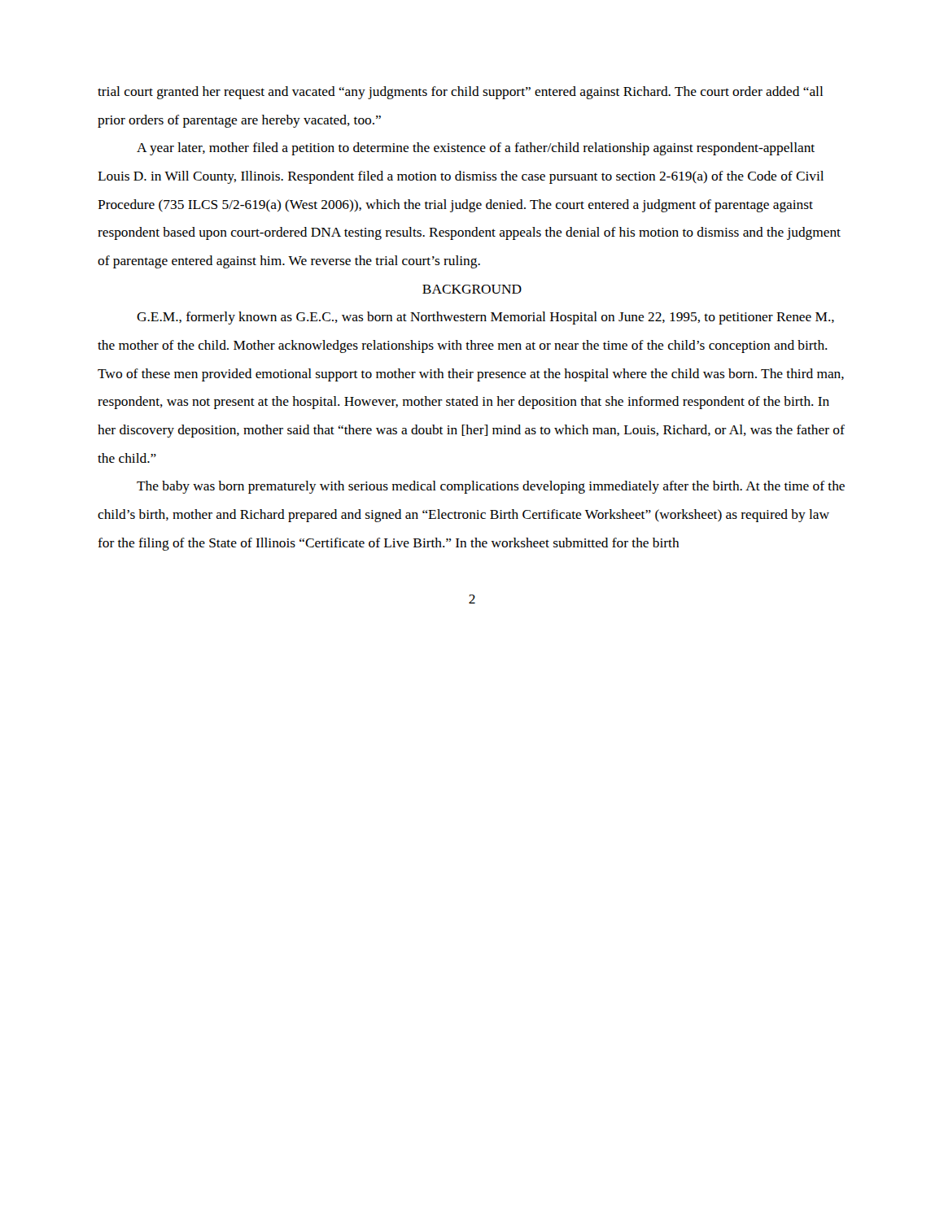trial court granted her request and vacated “any judgments for child support” entered against Richard. The court order added “all prior orders of parentage are hereby vacated, too.”
A year later, mother filed a petition to determine the existence of a father/child relationship against respondent-appellant Louis D. in Will County, Illinois. Respondent filed a motion to dismiss the case pursuant to section 2-619(a) of the Code of Civil Procedure (735 ILCS 5/2-619(a) (West 2006)), which the trial judge denied. The court entered a judgment of parentage against respondent based upon court-ordered DNA testing results. Respondent appeals the denial of his motion to dismiss and the judgment of parentage entered against him. We reverse the trial court’s ruling.
BACKGROUND
G.E.M., formerly known as G.E.C., was born at Northwestern Memorial Hospital on June 22, 1995, to petitioner Renee M., the mother of the child. Mother acknowledges relationships with three men at or near the time of the child’s conception and birth. Two of these men provided emotional support to mother with their presence at the hospital where the child was born. The third man, respondent, was not present at the hospital. However, mother stated in her deposition that she informed respondent of the birth. In her discovery deposition, mother said that “there was a doubt in [her] mind as to which man, Louis, Richard, or Al, was the father of the child.”
The baby was born prematurely with serious medical complications developing immediately after the birth. At the time of the child’s birth, mother and Richard prepared and signed an “Electronic Birth Certificate Worksheet” (worksheet) as required by law for the filing of the State of Illinois “Certificate of Live Birth.” In the worksheet submitted for the birth
2